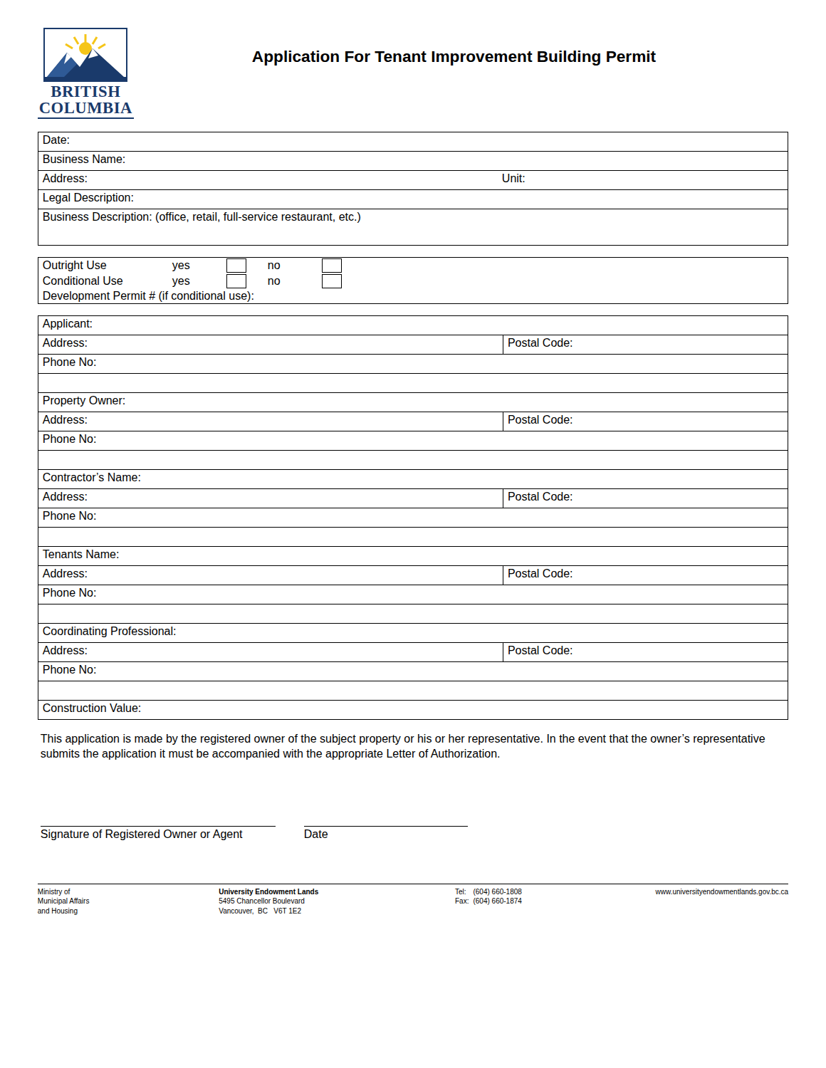BRITISHCOLUMBIA
Application For Tenant Improvement Building Permit
| Date: |
| Business Name: |
| / Address: / Unit: / |
| Legal Description: |
| Business Description: (office, retail, full-service restaurant, etc.) |
| Outright Use | yes | | no | | |
| Conditional Use | yes | | no | | |
| Development Permit # (if conditional use): |
| Applicant: |
| Address: | Postal Code: |
| Phone No: |
| Property Owner: |
| Address: | Postal Code: |
| Phone No: |
| Contractor’s Name: |
| Address: | Postal Code: |
| Phone No: |
| Tenants Name: |
| Address: | Postal Code: |
| Phone No: |
| Coordinating Professional: |
| Address: | Postal Code: |
| Phone No: |
| Construction Value: |
This application is made by the registered owner of the subject property or his or her representative. In the event that the owner’s representative submits the application it must be accompanied with the appropriate Letter of Authorization.
Signature of Registered Owner or Agent
Date
Ministry of
Municipal Affairs
and Housing
University Endowment Lands
5495 Chancellor Boulevard
Vancouver, BC V6T 1E2
| Tel: | (604) 660-1808 |
| Fax: | (604) 660-1874 |
www.universityendowmentlands.gov.bc.ca